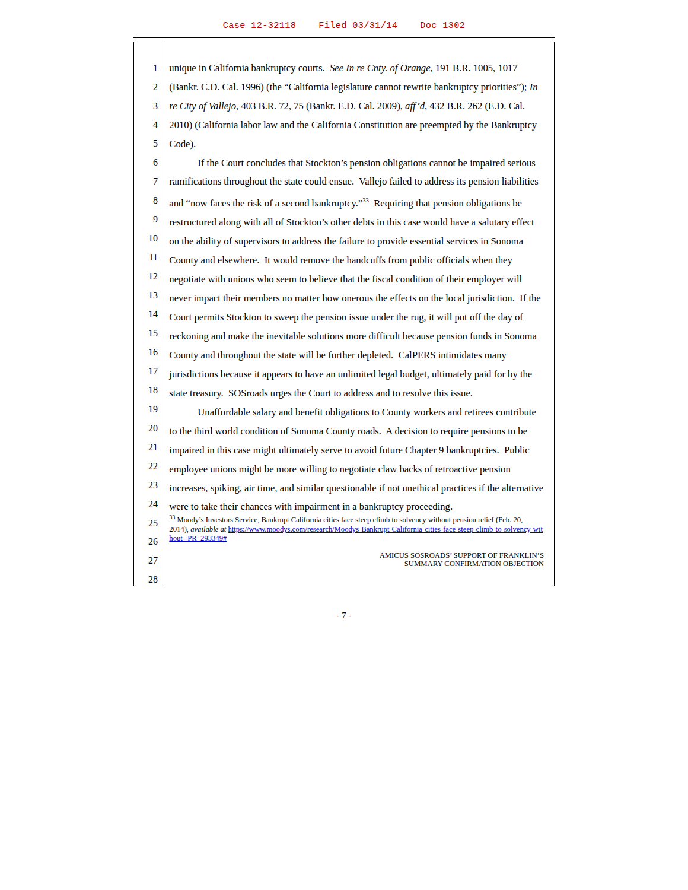Case 12-32118 Filed 03/31/14 Doc 1302
1
2
3
4
5
6
7
8
9
10
11
12
13
14
15
16
17
18
19
20
21
22
23
24
25
26
27
28
unique in California bankruptcy courts. See In re Cnty. of Orange, 191 B.R. 1005, 1017 (Bankr. C.D. Cal. 1996) (the “California legislature cannot rewrite bankruptcy priorities”); In re City of Vallejo, 403 B.R. 72, 75 (Bankr. E.D. Cal. 2009), aff’d, 432 B.R. 262 (E.D. Cal. 2010) (California labor law and the California Constitution are preempted by the Bankruptcy Code).
If the Court concludes that Stockton’s pension obligations cannot be impaired serious ramifications throughout the state could ensue. Vallejo failed to address its pension liabilities and “now faces the risk of a second bankruptcy.”33 Requiring that pension obligations be restructured along with all of Stockton’s other debts in this case would have a salutary effect on the ability of supervisors to address the failure to provide essential services in Sonoma County and elsewhere. It would remove the handcuffs from public officials when they negotiate with unions who seem to believe that the fiscal condition of their employer will never impact their members no matter how onerous the effects on the local jurisdiction. If the Court permits Stockton to sweep the pension issue under the rug, it will put off the day of reckoning and make the inevitable solutions more difficult because pension funds in Sonoma County and throughout the state will be further depleted. CalPERS intimidates many jurisdictions because it appears to have an unlimited legal budget, ultimately paid for by the state treasury. SOSroads urges the Court to address and to resolve this issue.
Unaffordable salary and benefit obligations to County workers and retirees contribute to the third world condition of Sonoma County roads. A decision to require pensions to be impaired in this case might ultimately serve to avoid future Chapter 9 bankruptcies. Public employee unions might be more willing to negotiate claw backs of retroactive pension increases, spiking, air time, and similar questionable if not unethical practices if the alternative were to take their chances with impairment in a bankruptcy proceeding.
33 Moody’s Investors Service, Bankrupt California cities face steep climb to solvency without pension relief (Feb. 20, 2014), available at https://www.moodys.com/research/Moodys-Bankrupt-California-cities-face-steep-climb-to-solvency-without--PR_293349#
AMICUS SOSROADS’ SUPPORT OF FRANKLIN’S
SUMMARY CONFIRMATION OBJECTION
- 7 -